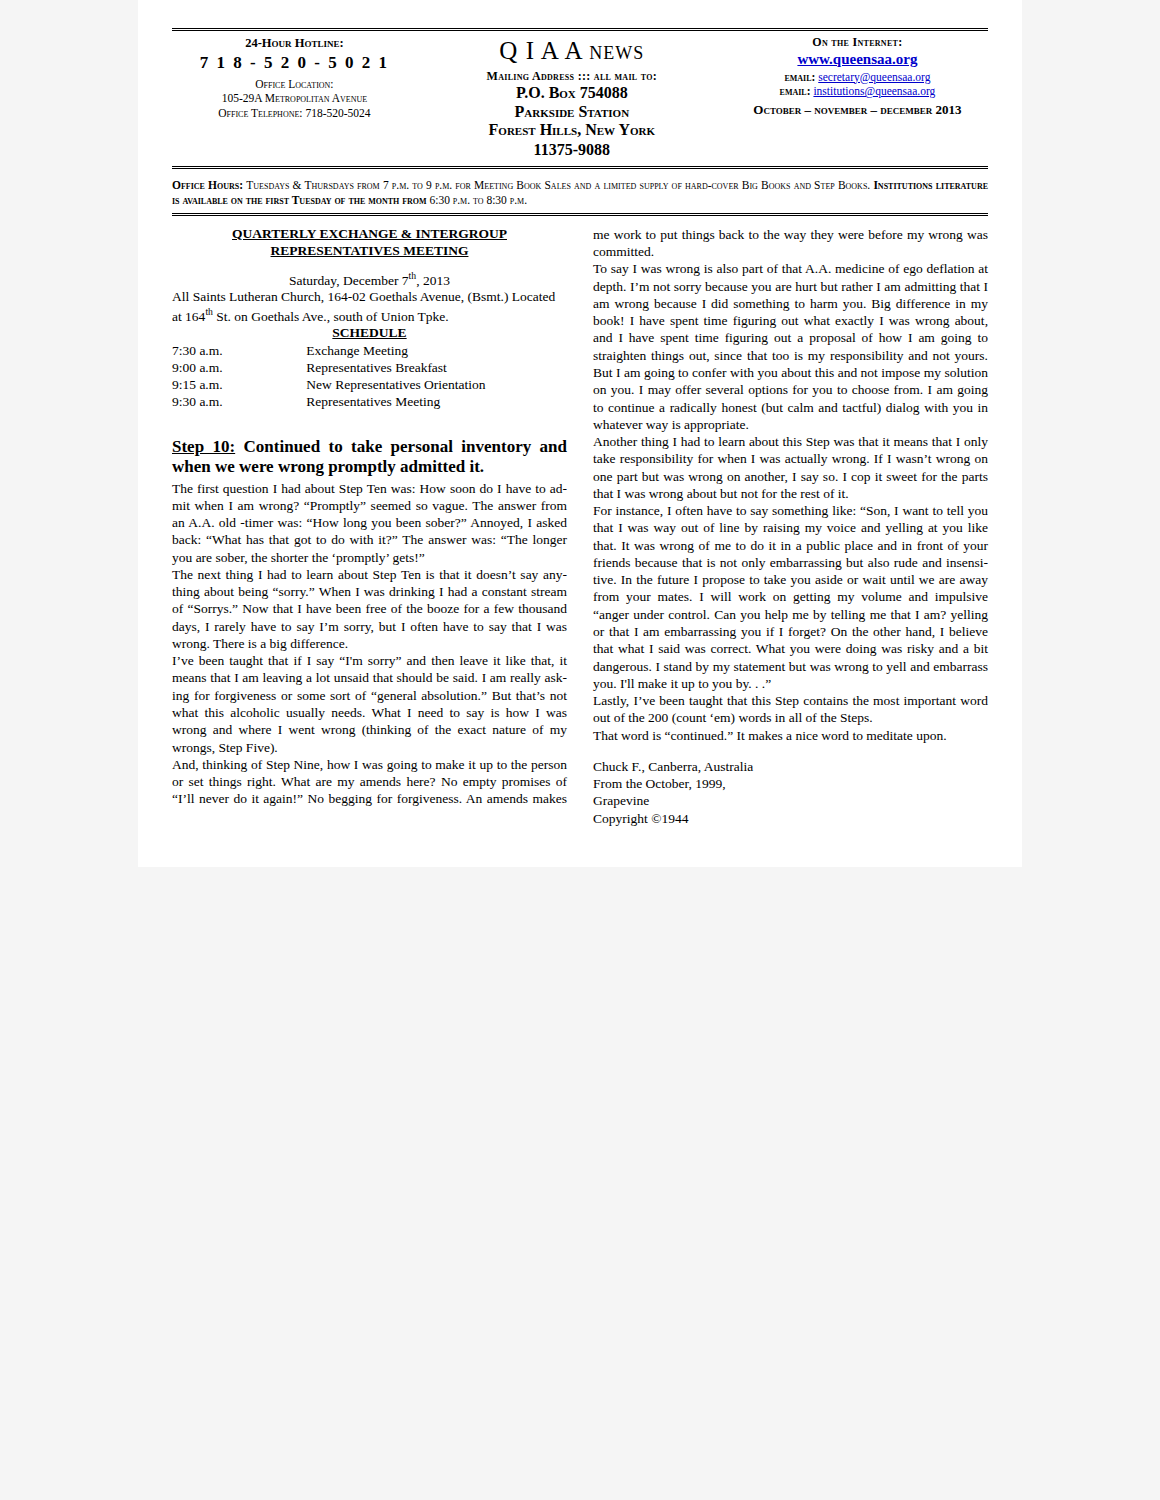| 24-Hour Hotline: 7 1 8 - 5 2 0 - 5 0 2 1 Office Location: 105-29A Metropolitan Avenue Office Telephone: 718-520-5024 | Q I A A N EWS Mailing Address ::: all mail to: P.O. Box 754088 Parkside Station Forest Hills, New York 11375-9088 | On the Internet: www.queensaa.org email: secretary@queensaa.org email: institutions@queensaa.org October – november – december 2013 |
Office Hours: Tuesdays & Thursdays from 7 p.m. to 9 p.m. for Meeting Book Sales and a limited supply of hard-cover Big Books and Step Books. Institutions literature is available on the first Tuesday of the month from 6:30 p.m. to 8:30 p.m.
QUARTERLY EXCHANGE & INTERGROUP
REPRESENTATIVES MEETING
Saturday, December 7th, 2013
All Saints Lutheran Church, 164-02 Goethals Avenue, (Bsmt.) Located at 164th St. on Goethals Ave., south of Union Tpke.
SCHEDULE
| 7:30 a.m. | Exchange Meeting |
| 9:00 a.m. | Representatives Breakfast |
| 9:15 a.m. | New Representatives Orientation |
| 9:30 a.m. | Representatives Meeting |
Step 10: Continued to take personal inventory and when we were wrong promptly admitted it.
The first question I had about Step Ten was: How soon do I have to admit when I am wrong? “Promptly” seemed so vague. The answer from an A.A. old -timer was: “How long you been sober?” Annoyed, I asked back: “What has that got to do with it?” The answer was: “The longer you are sober, the shorter the ‘promptly’ gets!”
The next thing I had to learn about Step Ten is that it doesn’t say anything about being “sorry.” When I was drinking I had a constant stream of “Sorrys.” Now that I have been free of the booze for a few thousand days, I rarely have to say I’m sorry, but I often have to say that I was wrong. There is a big difference.
I’ve been taught that if I say “I'm sorry” and then leave it like that, it means that I am leaving a lot unsaid that should be said. I am really asking for forgiveness or some sort of “general absolution.” But that’s not what this alcoholic usually needs. What I need to say is how I was wrong and where I went wrong (thinking of the exact nature of my wrongs, Step Five).
And, thinking of Step Nine, how I was going to make it up to the person or set things right. What are my amends here? No empty promises of “I’ll never do it again!” No begging for forgiveness. An amends makes me work to put things back to the way they were before my wrong was committed.
To say I was wrong is also part of that A.A. medicine of ego deflation at depth. I’m not sorry because you are hurt but rather I am admitting that I am wrong because I did something to harm you. Big difference in my book! I have spent time figuring out what exactly I was wrong about, and I have spent time figuring out a proposal of how I am going to straighten things out, since that too is my responsibility and not yours. But I am going to confer with you about this and not impose my solution on you. I may offer several options for you to choose from. I am going to continue a radically honest (but calm and tactful) dialog with you in whatever way is appropriate.
Another thing I had to learn about this Step was that it means that I only take responsibility for when I was actually wrong. If I wasn’t wrong on one part but was wrong on another, I say so. I cop it sweet for the parts that I was wrong about but not for the rest of it.
For instance, I often have to say something like: “Son, I want to tell you that I was way out of line by raising my voice and yelling at you like that. It was wrong of me to do it in a public place and in front of your friends because that is not only embarrassing but also rude and insensitive. In the future I propose to take you aside or wait until we are away from your mates. I will work on getting my volume and impulsive “anger under control. Can you help me by telling me that I am? yelling or that I am embarrassing you if I forget? On the other hand, I believe that what I said was correct. What you were doing was risky and a bit dangerous. I stand by my statement but was wrong to yell and embarrass you. I'll make it up to you by. . .”
Lastly, I’ve been taught that this Step contains the most important word out of the 200 (count ‘em) words in all of the Steps.
That word is “continued.” It makes a nice word to meditate upon.
Chuck F., Canberra, Australia
From the October, 1999,
Grapevine
Copyright ©1944